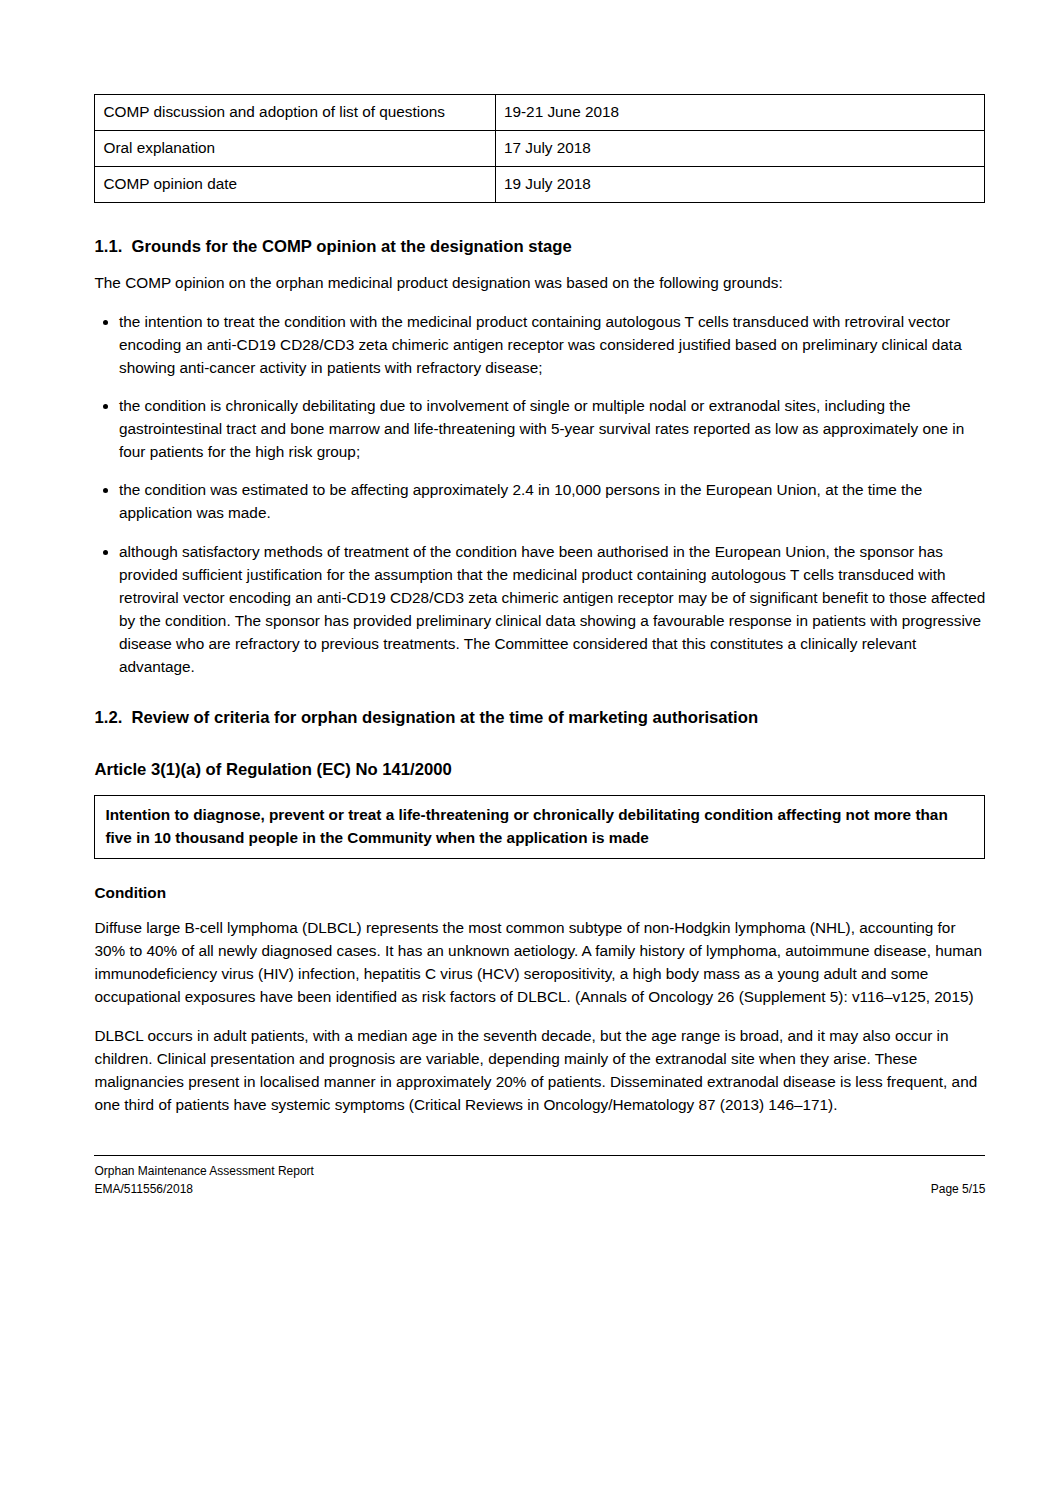| COMP discussion and adoption of list of questions | 19-21 June 2018 |
| Oral explanation | 17 July 2018 |
| COMP opinion date | 19 July 2018 |
1.1. Grounds for the COMP opinion at the designation stage
The COMP opinion on the orphan medicinal product designation was based on the following grounds:
the intention to treat the condition with the medicinal product containing autologous T cells transduced with retroviral vector encoding an anti-CD19 CD28/CD3 zeta chimeric antigen receptor was considered justified based on preliminary clinical data showing anti-cancer activity in patients with refractory disease;
the condition is chronically debilitating due to involvement of single or multiple nodal or extranodal sites, including the gastrointestinal tract and bone marrow and life-threatening with 5-year survival rates reported as low as approximately one in four patients for the high risk group;
the condition was estimated to be affecting approximately 2.4 in 10,000 persons in the European Union, at the time the application was made.
although satisfactory methods of treatment of the condition have been authorised in the European Union, the sponsor has provided sufficient justification for the assumption that the medicinal product containing autologous T cells transduced with retroviral vector encoding an anti-CD19 CD28/CD3 zeta chimeric antigen receptor may be of significant benefit to those affected by the condition. The sponsor has provided preliminary clinical data showing a favourable response in patients with progressive disease who are refractory to previous treatments. The Committee considered that this constitutes a clinically relevant advantage.
1.2. Review of criteria for orphan designation at the time of marketing authorisation
Article 3(1)(a) of Regulation (EC) No 141/2000
Intention to diagnose, prevent or treat a life-threatening or chronically debilitating condition affecting not more than five in 10 thousand people in the Community when the application is made
Condition
Diffuse large B-cell lymphoma (DLBCL) represents the most common subtype of non-Hodgkin lymphoma (NHL), accounting for 30% to 40% of all newly diagnosed cases. It has an unknown aetiology. A family history of lymphoma, autoimmune disease, human immunodeficiency virus (HIV) infection, hepatitis C virus (HCV) seropositivity, a high body mass as a young adult and some occupational exposures have been identified as risk factors of DLBCL. (Annals of Oncology 26 (Supplement 5): v116–v125, 2015)
DLBCL occurs in adult patients, with a median age in the seventh decade, but the age range is broad, and it may also occur in children. Clinical presentation and prognosis are variable, depending mainly of the extranodal site when they arise. These malignancies present in localised manner in approximately 20% of patients. Disseminated extranodal disease is less frequent, and one third of patients have systemic symptoms (Critical Reviews in Oncology/Hematology 87 (2013) 146–171).
Orphan Maintenance Assessment Report
EMA/511556/2018
Page 5/15